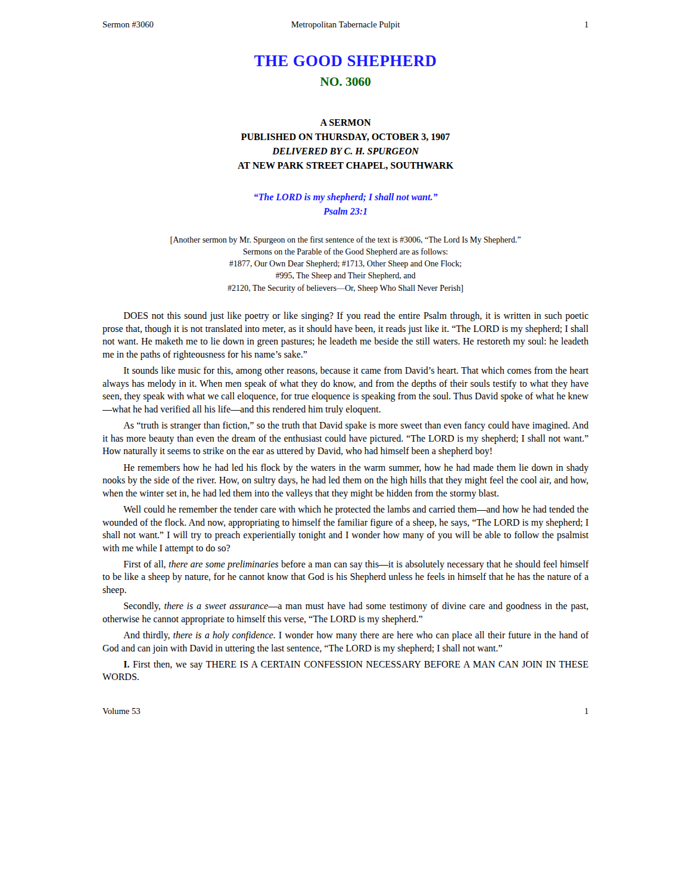Sermon #3060
Metropolitan Tabernacle Pulpit
1
THE GOOD SHEPHERD
NO. 3060
A SERMON
PUBLISHED ON THURSDAY, OCTOBER 3, 1907
DELIVERED BY C. H. SPURGEON
AT NEW PARK STREET CHAPEL, SOUTHWARK
“The LORD is my shepherd; I shall not want.”
Psalm 23:1
[Another sermon by Mr. Spurgeon on the first sentence of the text is #3006, “The Lord Is My Shepherd.”
Sermons on the Parable of the Good Shepherd are as follows:
#1877, Our Own Dear Shepherd; #1713, Other Sheep and One Flock;
#995, The Sheep and Their Shepherd, and
#2120, The Security of believers—Or, Sheep Who Shall Never Perish]
DOES not this sound just like poetry or like singing? If you read the entire Psalm through, it is written in such poetic prose that, though it is not translated into meter, as it should have been, it reads just like it. “The LORD is my shepherd; I shall not want. He maketh me to lie down in green pastures; he leadeth me beside the still waters. He restoreth my soul: he leadeth me in the paths of righteousness for his name’s sake.”
It sounds like music for this, among other reasons, because it came from David’s heart. That which comes from the heart always has melody in it. When men speak of what they do know, and from the depths of their souls testify to what they have seen, they speak with what we call eloquence, for true eloquence is speaking from the soul. Thus David spoke of what he knew—what he had verified all his life—and this rendered him truly eloquent.
As “truth is stranger than fiction,” so the truth that David spake is more sweet than even fancy could have imagined. And it has more beauty than even the dream of the enthusiast could have pictured. “The LORD is my shepherd; I shall not want.” How naturally it seems to strike on the ear as uttered by David, who had himself been a shepherd boy!
He remembers how he had led his flock by the waters in the warm summer, how he had made them lie down in shady nooks by the side of the river. How, on sultry days, he had led them on the high hills that they might feel the cool air, and how, when the winter set in, he had led them into the valleys that they might be hidden from the stormy blast.
Well could he remember the tender care with which he protected the lambs and carried them—and how he had tended the wounded of the flock. And now, appropriating to himself the familiar figure of a sheep, he says, “The LORD is my shepherd; I shall not want.” I will try to preach experientially tonight and I wonder how many of you will be able to follow the psalmist with me while I attempt to do so?
First of all, there are some preliminaries before a man can say this—it is absolutely necessary that he should feel himself to be like a sheep by nature, for he cannot know that God is his Shepherd unless he feels in himself that he has the nature of a sheep.
Secondly, there is a sweet assurance—a man must have had some testimony of divine care and goodness in the past, otherwise he cannot appropriate to himself this verse, “The LORD is my shepherd.”
And thirdly, there is a holy confidence. I wonder how many there are here who can place all their future in the hand of God and can join with David in uttering the last sentence, “The LORD is my shepherd; I shall not want.”
I. First then, we say THERE IS A CERTAIN CONFESSION NECESSARY BEFORE A MAN CAN JOIN IN THESE WORDS.
Volume 53
1